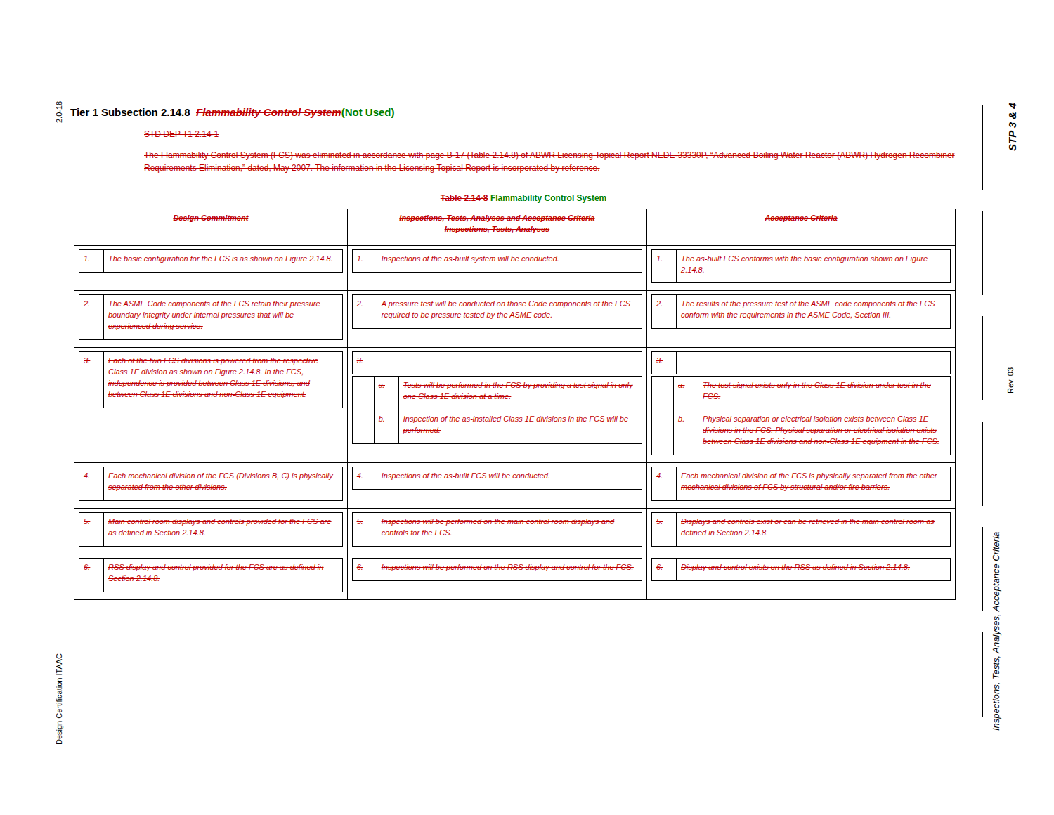2.0-18
Design Certification ITAAC
STP 3 & 4
Rev. 03
Inspections, Tests, Analyses, Acceptance Criteria
Tier 1 Subsection 2.14.8 Flammability Control System(Not Used)
STD DEP T1 2.14-1
The Flammability Control System (FCS) was eliminated in accordance with page B-17 (Table 2.14.8) of ABWR Licensing Topical Report NEDE-33330P, “Advanced Boiling Water Reactor (ABWR) Hydrogen Recombiner Requirements Elimination,” dated, May 2007. The information in the Licensing Topical Report is incorporated by reference.
Table 2.14-8 Flammability Control System
| Design Commitment | Inspections, Tests, Analyses and Acceptance Criteria Inspections, Tests, Analyses | Acceptance Criteria |
| --- | --- | --- |
| / 1. / The basic configuration for the FCS is as shown on Figure 2.14.8. / | / 1. / Inspections of the as-built system will be conducted. / | / 1. / The as-built FCS conforms with the basic configuration shown on Figure 2.14.8. / |
| / 2. / The ASME Code components of the FCS retain their pressure boundary integrity under internal pressures that will be experienced during service. / | / 2. / A pressure test will be conducted on those Code components of the FCS required to be pressure tested by the ASME code. / | / 2. / The results of the pressure test of the ASME code components of the FCS conform with the requirements in the ASME Code, Section III. / |
| / 3. / Each of the two FCS divisions is powered from the respective Class 1E division as shown on Figure 2.14.8. In the FCS, independence is provided between Class 1E divisions, and between Class 1E divisions and non-Class 1E equipment. / | / 3. / / / / a. / Tests will be performed in the FCS by providing a test signal in only one Class 1E division at a time. / / / b. / Inspection of the as-installed Class 1E divisions in the FCS will be performed. / | / 3. / / / / a. / The test signal exists only in the Class 1E division under test in the FCS. / / / b. / Physical separation or electrical isolation exists between Class 1E divisions in the FCS. Physical separation or electrical isolation exists between Class 1E divisions and non-Class 1E equipment in the FCS. / |
| / 4. / Each mechanical division of the FCS (Divisions B, C) is physically separated from the other divisions. / | / 4. / Inspections of the as-built FCS will be conducted. / | / 4. / Each mechanical division of the FCS is physically separated from the other mechanical divisions of FCS by structural and/or fire barriers. / |
| / 5. / Main control room displays and controls provided for the FCS are as defined in Section 2.14.8. / | / 5. / Inspections will be performed on the main control room displays and controls for the FCS. / | / 5. / Displays and controls exist or can be retrieved in the main control room as defined in Section 2.14.8. / |
| / 6. / RSS display and control provided for the FCS are as defined in Section 2.14.8. / | / 6. / Inspections will be performed on the RSS display and control for the FCS. / | / 6. / Display and control exists on the RSS as defined in Section 2.14.8. / |